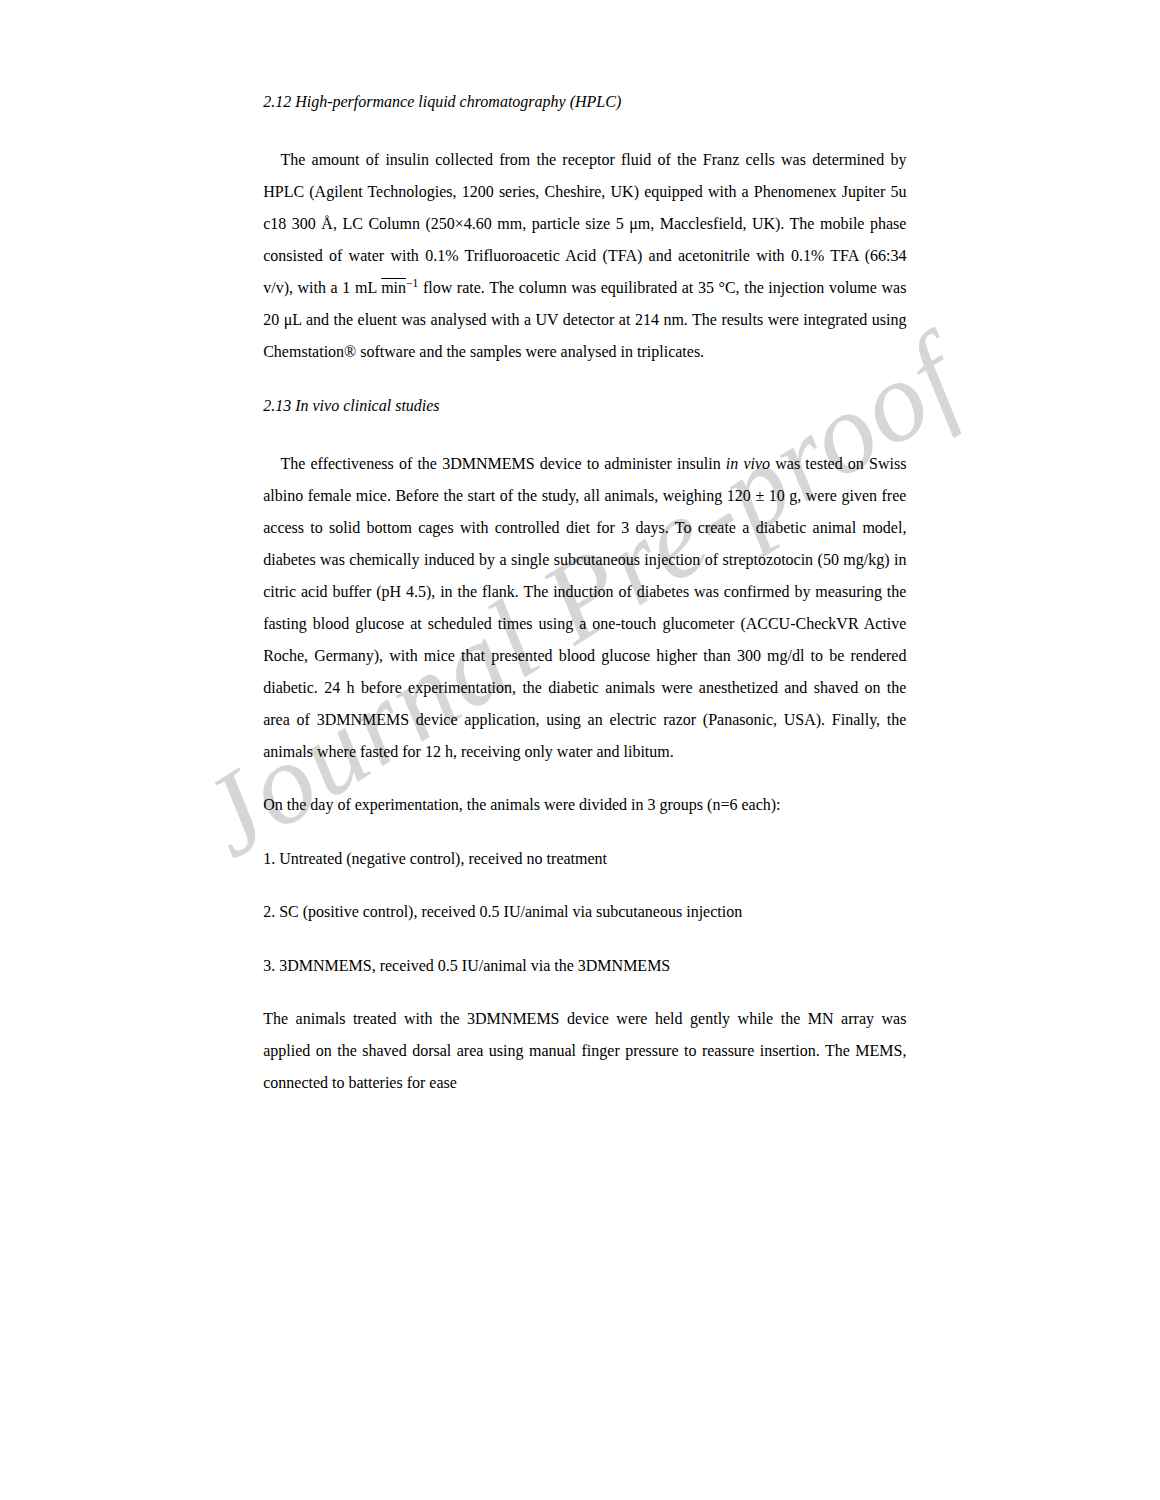Journal Pre-proof
2.12 High-performance liquid chromatography (HPLC)
The amount of insulin collected from the receptor fluid of the Franz cells was determined by HPLC (Agilent Technologies, 1200 series, Cheshire, UK) equipped with a Phenomenex Jupiter 5u c18 300 Å, LC Column (250×4.60 mm, particle size 5 μm, Macclesfield, UK). The mobile phase consisted of water with 0.1% Trifluoroacetic Acid (TFA) and acetonitrile with 0.1% TFA (66:34 v/v), with a 1 mL min−1 flow rate. The column was equilibrated at 35 °C, the injection volume was 20 μL and the eluent was analysed with a UV detector at 214 nm. The results were integrated using Chemstation® software and the samples were analysed in triplicates.
2.13 In vivo clinical studies
The effectiveness of the 3DMNMEMS device to administer insulin in vivo was tested on Swiss albino female mice. Before the start of the study, all animals, weighing 120 ± 10 g, were given free access to solid bottom cages with controlled diet for 3 days. To create a diabetic animal model, diabetes was chemically induced by a single subcutaneous injection of streptozotocin (50 mg/kg) in citric acid buffer (pH 4.5), in the flank. The induction of diabetes was confirmed by measuring the fasting blood glucose at scheduled times using a one-touch glucometer (ACCU-CheckVR Active Roche, Germany), with mice that presented blood glucose higher than 300 mg/dl to be rendered diabetic. 24 h before experimentation, the diabetic animals were anesthetized and shaved on the area of 3DMNMEMS device application, using an electric razor (Panasonic, USA). Finally, the animals where fasted for 12 h, receiving only water and libitum.
On the day of experimentation, the animals were divided in 3 groups (n=6 each):
1. Untreated (negative control), received no treatment
2. SC (positive control), received 0.5 IU/animal via subcutaneous injection
3. 3DMNMEMS, received 0.5 IU/animal via the 3DMNMEMS
The animals treated with the 3DMNMEMS device were held gently while the MN array was applied on the shaved dorsal area using manual finger pressure to reassure insertion. The MEMS, connected to batteries for ease